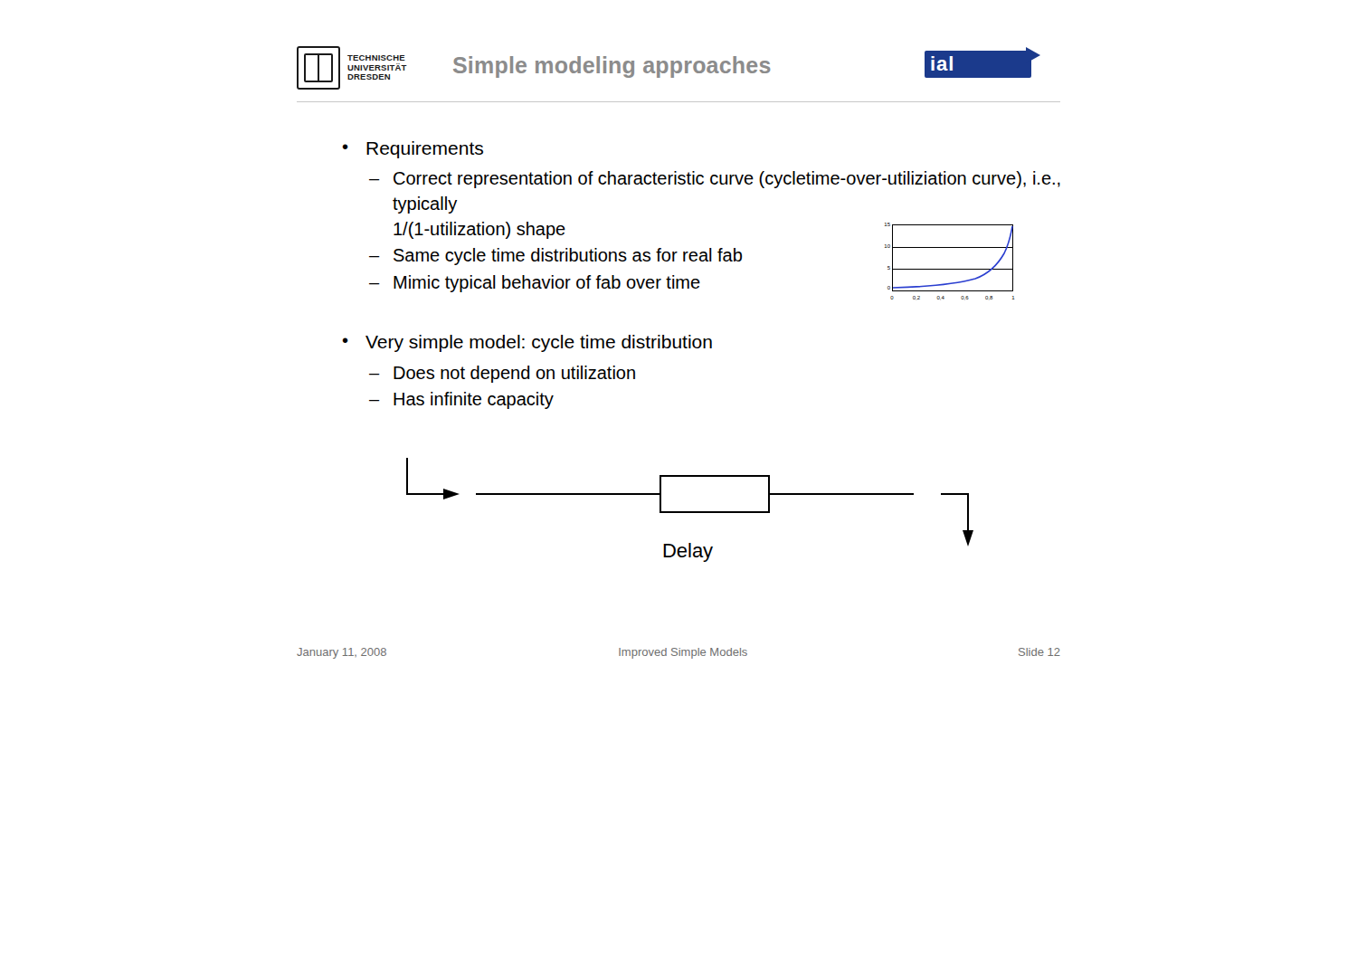Technische
Universität
Dresden
Simple modeling approaches
ial
Requirements
Correct representation of characteristic curve (cycletime-over-utiliziation curve), i.e., typically
1/(1-utilization) shape
Same cycle time distributions as for real fab
Mimic typical behavior of fab over time
Very simple model: cycle time distribution
Does not depend on utilization
Has infinite capacity
15
10
5
0
0 0,2 0,4 0,6 0,8 1
Delay
January 11, 2008
Improved Simple Models
Slide 12